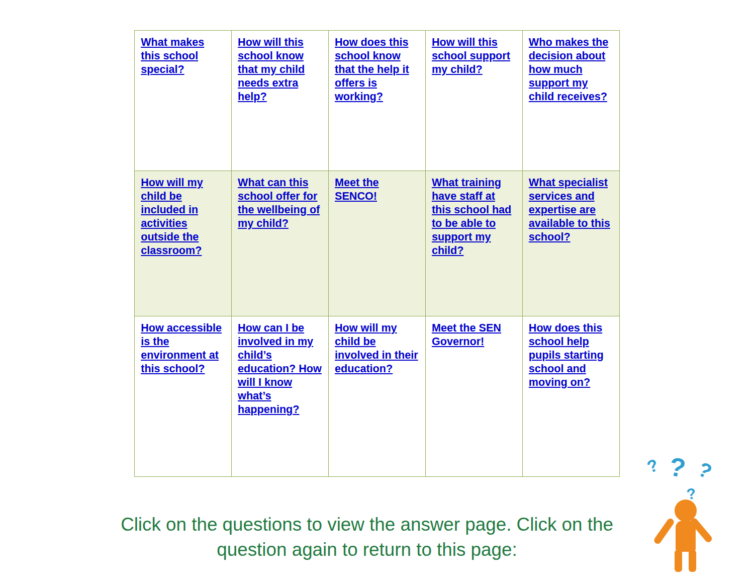| What makes this school special? | How will this school know that my child needs extra help? | How does this school know that the help it offers is working? | How will this school support my child? | Who makes the decision about how much support my child receives? |
| How will my child be included in activities outside the classroom? | What can this school offer for the wellbeing of my child? | Meet the SENCO! | What training have staff at this school had to be able to support my child? | What specialist services and expertise are available to this school? |
| How accessible is the environment at this school? | How can I be involved in my child’s education? How will I know what’s happening? | How will my child be involved in their education? | Meet the SEN Governor! | How does this school help pupils starting school and moving on? |
Click on the questions to view the answer page. Click on the question again to return to this page:
? ? ? ?